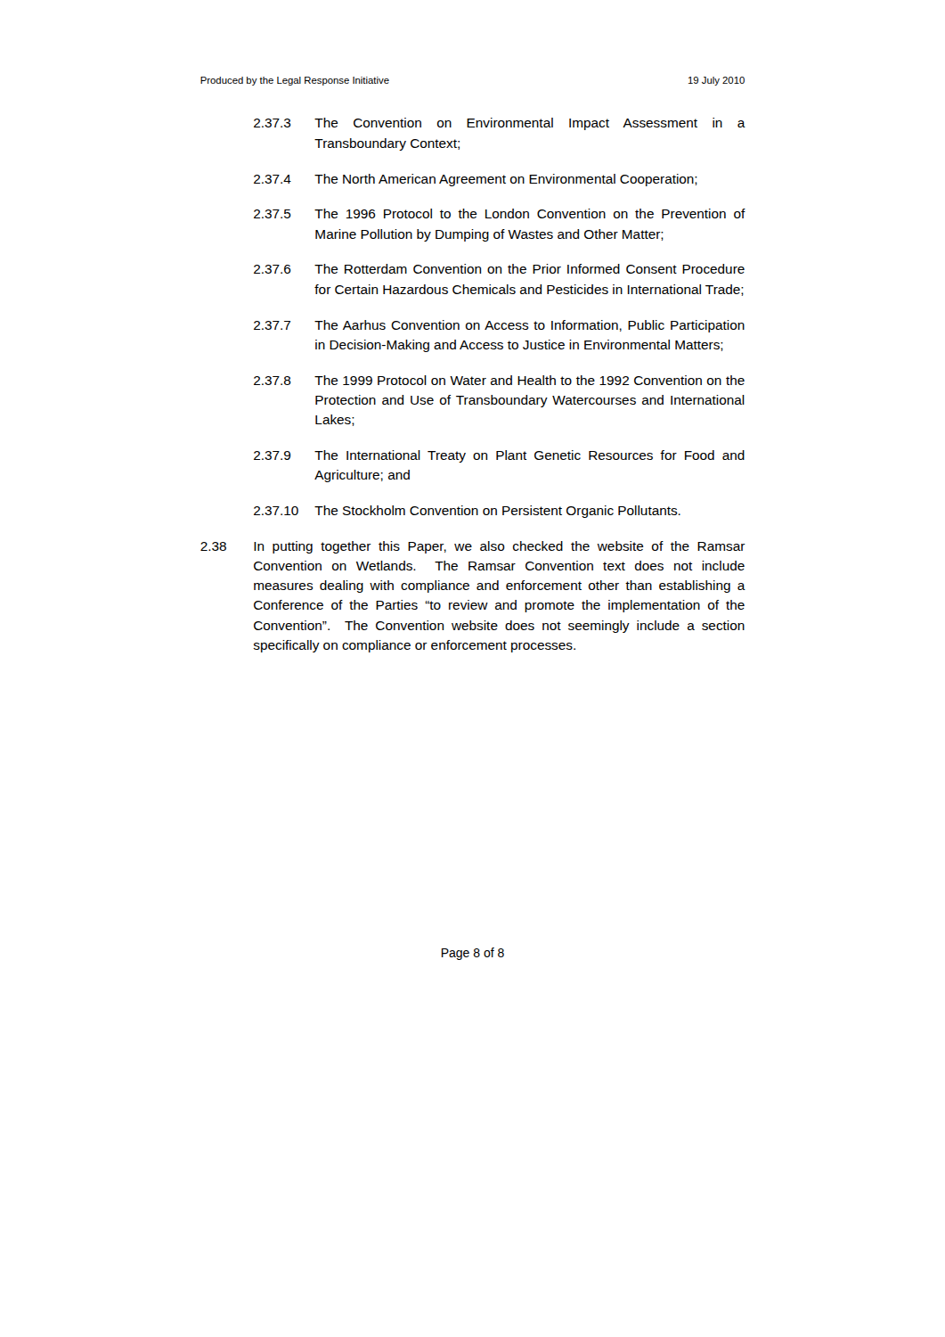Produced by the Legal Response Initiative
19 July 2010
2.37.3
The Convention on Environmental Impact Assessment in a Transboundary Context;
2.37.4
The North American Agreement on Environmental Cooperation;
2.37.5
The 1996 Protocol to the London Convention on the Prevention of Marine Pollution by Dumping of Wastes and Other Matter;
2.37.6
The Rotterdam Convention on the Prior Informed Consent Procedure for Certain Hazardous Chemicals and Pesticides in International Trade;
2.37.7
The Aarhus Convention on Access to Information, Public Participation in Decision-Making and Access to Justice in Environmental Matters;
2.37.8
The 1999 Protocol on Water and Health to the 1992 Convention on the Protection and Use of Transboundary Watercourses and International Lakes;
2.37.9
The International Treaty on Plant Genetic Resources for Food and Agriculture; and
2.37.10
The Stockholm Convention on Persistent Organic Pollutants.
2.38
In putting together this Paper, we also checked the website of the Ramsar Convention on Wetlands. The Ramsar Convention text does not include measures dealing with compliance and enforcement other than establishing a Conference of the Parties “to review and promote the implementation of the Convention”. The Convention website does not seemingly include a section specifically on compliance or enforcement processes.
Page 8 of 8